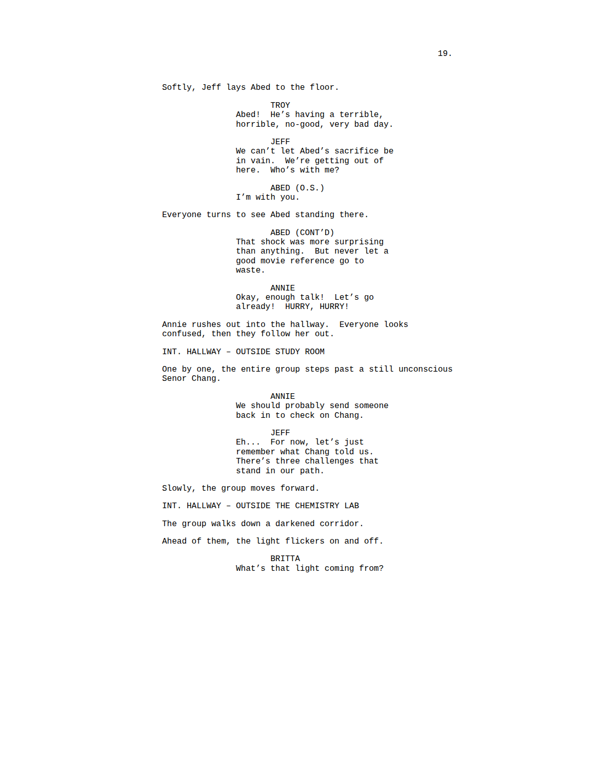19.
Softly, Jeff lays Abed to the floor.
Troy
Abed! He’s having a terrible, horrible, no-good, very bad day.
Jeff
We can’t let Abed’s sacrifice be in vain. We’re getting out of here. Who’s with me?
Abed (O.S.)
I’m with you.
Everyone turns to see Abed standing there.
Abed (cont’d)
That shock was more surprising than anything. But never let a good movie reference go to waste.
Annie
Okay, enough talk! Let’s go already! HURRY, HURRY!
Annie rushes out into the hallway. Everyone looks confused, then they follow her out.
INT. HALLWAY – OUTSIDE STUDY ROOM
One by one, the entire group steps past a still unconscious Senor Chang.
Annie
We should probably send someone back in to check on Chang.
Jeff
Eh... For now, let’s just remember what Chang told us. There’s three challenges that stand in our path.
Slowly, the group moves forward.
INT. HALLWAY – OUTSIDE THE CHEMISTRY LAB
The group walks down a darkened corridor.
Ahead of them, the light flickers on and off.
Britta
What’s that light coming from?